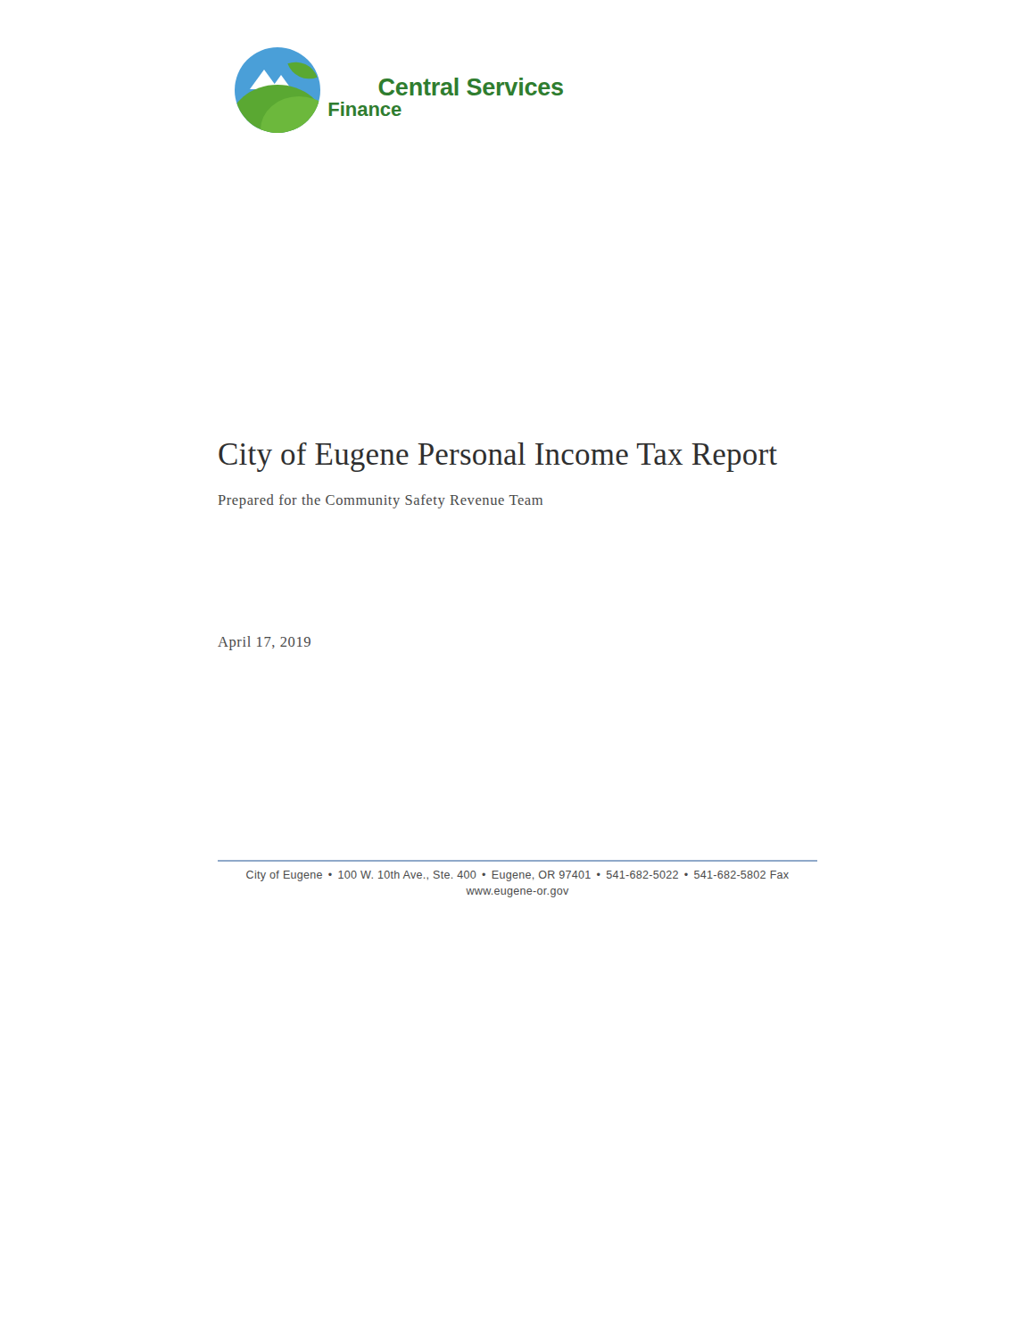Eugene Central Services
Finance
City of Eugene Personal Income Tax Report
Prepared for the Community Safety Revenue Team
April 17, 2019
City of Eugene•100 W. 10th Ave., Ste. 400•Eugene, OR 97401•541-682-5022•541-682-5802 Fax
www.eugene-or.gov